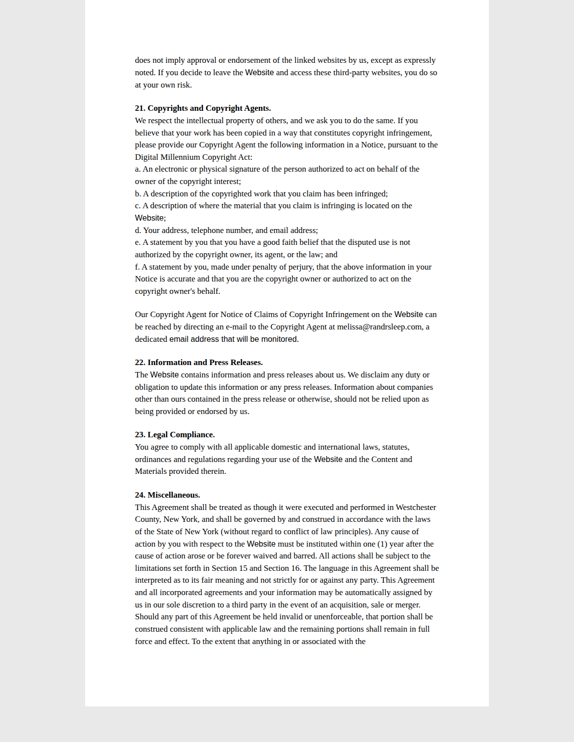does not imply approval or endorsement of the linked websites by us, except as expressly noted. If you decide to leave the Website and access these third-party websites, you do so at your own risk.
21. Copyrights and Copyright Agents.
We respect the intellectual property of others, and we ask you to do the same. If you believe that your work has been copied in a way that constitutes copyright infringement, please provide our Copyright Agent the following information in a Notice, pursuant to the Digital Millennium Copyright Act:
a. An electronic or physical signature of the person authorized to act on behalf of the owner of the copyright interest;
b. A description of the copyrighted work that you claim has been infringed;
c. A description of where the material that you claim is infringing is located on the Website;
d. Your address, telephone number, and email address;
e. A statement by you that you have a good faith belief that the disputed use is not authorized by the copyright owner, its agent, or the law; and
f. A statement by you, made under penalty of perjury, that the above information in your Notice is accurate and that you are the copyright owner or authorized to act on the copyright owner's behalf.
Our Copyright Agent for Notice of Claims of Copyright Infringement on the Website can be reached by directing an e-mail to the Copyright Agent at melissa@randrsleep.com, a dedicated email address that will be monitored.
22. Information and Press Releases.
The Website contains information and press releases about us. We disclaim any duty or obligation to update this information or any press releases. Information about companies other than ours contained in the press release or otherwise, should not be relied upon as being provided or endorsed by us.
23. Legal Compliance.
You agree to comply with all applicable domestic and international laws, statutes, ordinances and regulations regarding your use of the Website and the Content and Materials provided therein.
24. Miscellaneous.
This Agreement shall be treated as though it were executed and performed in Westchester County, New York, and shall be governed by and construed in accordance with the laws of the State of New York (without regard to conflict of law principles). Any cause of action by you with respect to the Website must be instituted within one (1) year after the cause of action arose or be forever waived and barred. All actions shall be subject to the limitations set forth in Section 15 and Section 16. The language in this Agreement shall be interpreted as to its fair meaning and not strictly for or against any party. This Agreement and all incorporated agreements and your information may be automatically assigned by us in our sole discretion to a third party in the event of an acquisition, sale or merger. Should any part of this Agreement be held invalid or unenforceable, that portion shall be construed consistent with applicable law and the remaining portions shall remain in full force and effect. To the extent that anything in or associated with the